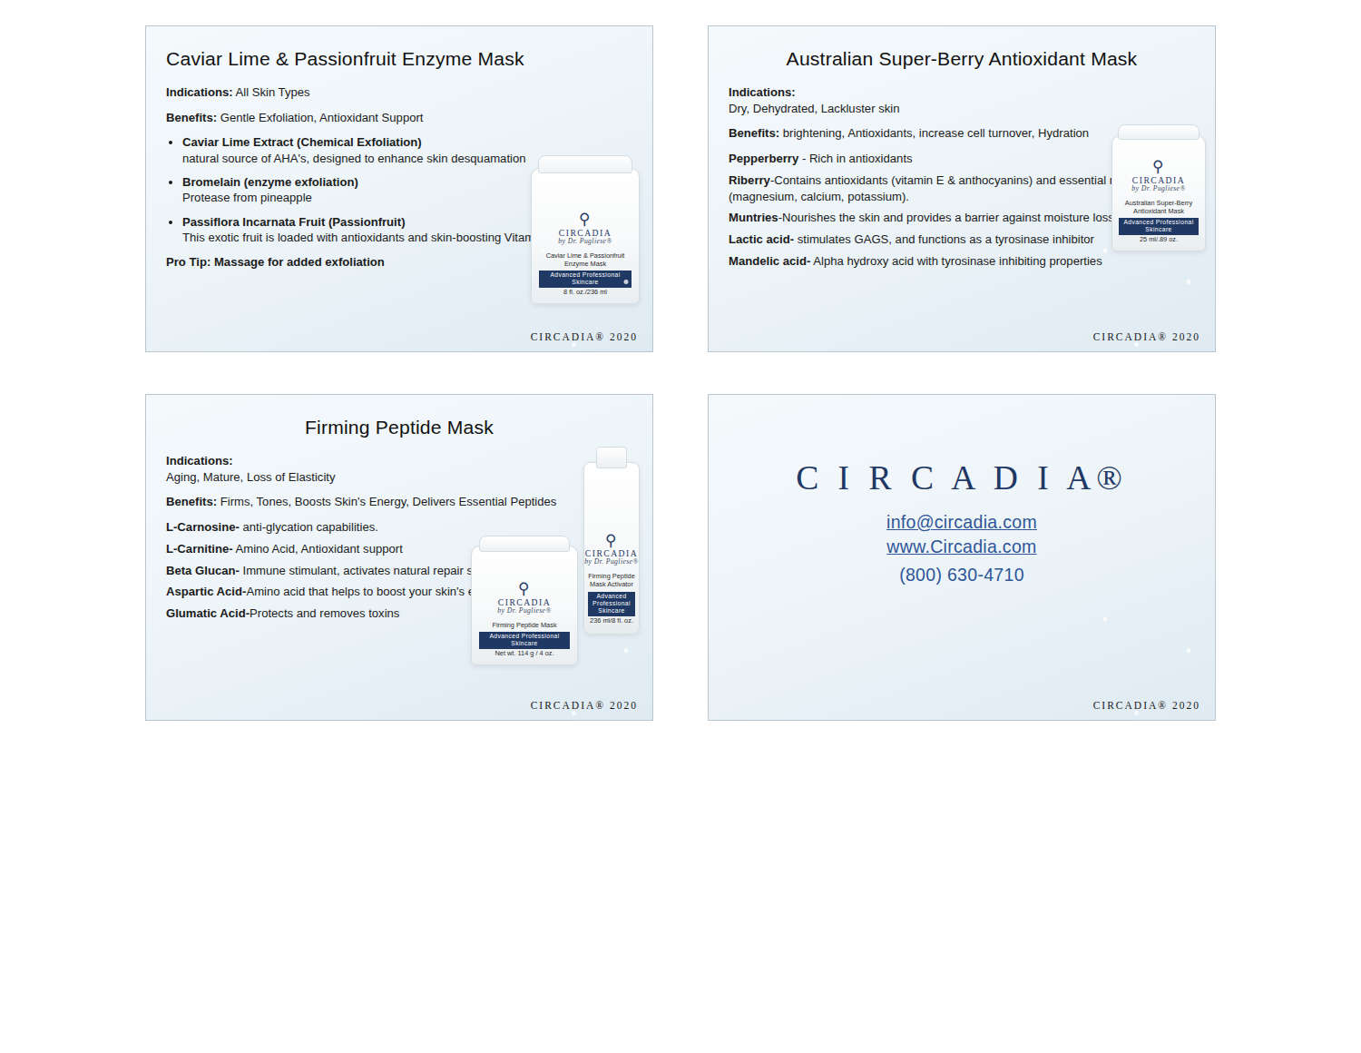Caviar Lime & Passionfruit Enzyme Mask
Indications: All Skin Types
Benefits: Gentle Exfoliation, Antioxidant Support
Caviar Lime Extract (Chemical Exfoliation)
natural source of AHA's, designed to enhance skin desquamation
Bromelain (enzyme exfoliation)
Protease from pineapple
Passiflora Incarnata Fruit (Passionfruit)
This exotic fruit is loaded with antioxidants and skin-boosting Vitamin A.
Pro Tip: Massage for added exfoliation
⚲
CIRCADIA by Dr. Pugliese®
Caviar Lime & Passionfruit
Enzyme Mask Advanced Professional Skincare 8 fl. oz./236 ml
CIRCADIA® 2020
Australian Super-Berry Antioxidant Mask
Indications:
Dry, Dehydrated, Lackluster skin
Benefits: brightening, Antioxidants, increase cell turnover, Hydration
Pepperberry - Rich in antioxidants
Riberry-Contains antioxidants (vitamin E & anthocyanins) and essential minerals (magnesium, calcium, potassium).
Muntries-Nourishes the skin and provides a barrier against moisture loss
Lactic acid- stimulates GAGS, and functions as a tyrosinase inhibitor
Mandelic acid- Alpha hydroxy acid with tyrosinase inhibiting properties
⚲
CIRCADIA by Dr. Pugliese®
Australian Super-Berry
Antioxidant Mask Advanced Professional Skincare 25 ml/.89 oz.
CIRCADIA® 2020
Firming Peptide Mask
Indications:
Aging, Mature, Loss of Elasticity
Benefits: Firms, Tones, Boosts Skin's Energy, Delivers Essential Peptides
L-Carnosine- anti-glycation capabilities.
L-Carnitine- Amino Acid, Antioxidant support
Beta Glucan- Immune stimulant, activates natural repair system
Aspartic Acid-Amino acid that helps to boost your skin's energy.
Glumatic Acid-Protects and removes toxins
⚲
CIRCADIA by Dr. Pugliese®
Firming Peptide
Mask Activator Advanced Professional Skincare 236 ml/8 fl. oz.
⚲
CIRCADIA by Dr. Pugliese®
Firming Peptide Mask Advanced Professional Skincare Net wt. 114 g / 4 oz.
CIRCADIA® 2020
C I R C A D I A®
info@circadia.com www.Circadia.com
(800) 630-4710
CIRCADIA® 2020